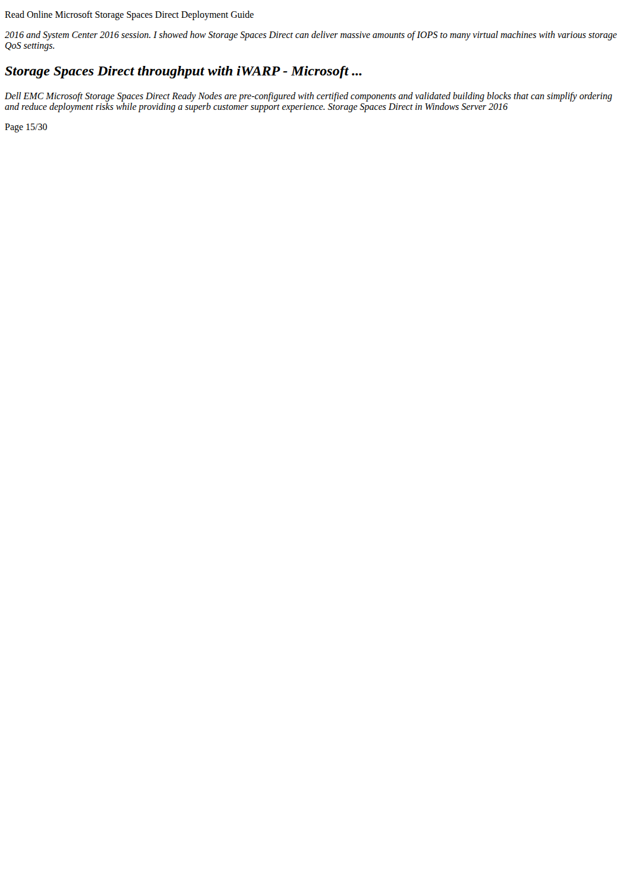Read Online Microsoft Storage Spaces Direct Deployment Guide
2016 and System Center 2016 session. I showed how Storage Spaces Direct can deliver massive amounts of IOPS to many virtual machines with various storage QoS settings.
Storage Spaces Direct throughput with iWARP - Microsoft ...
Dell EMC Microsoft Storage Spaces Direct Ready Nodes are pre-configured with certified components and validated building blocks that can simplify ordering and reduce deployment risks while providing a superb customer support experience. Storage Spaces Direct in Windows Server 2016
Page 15/30